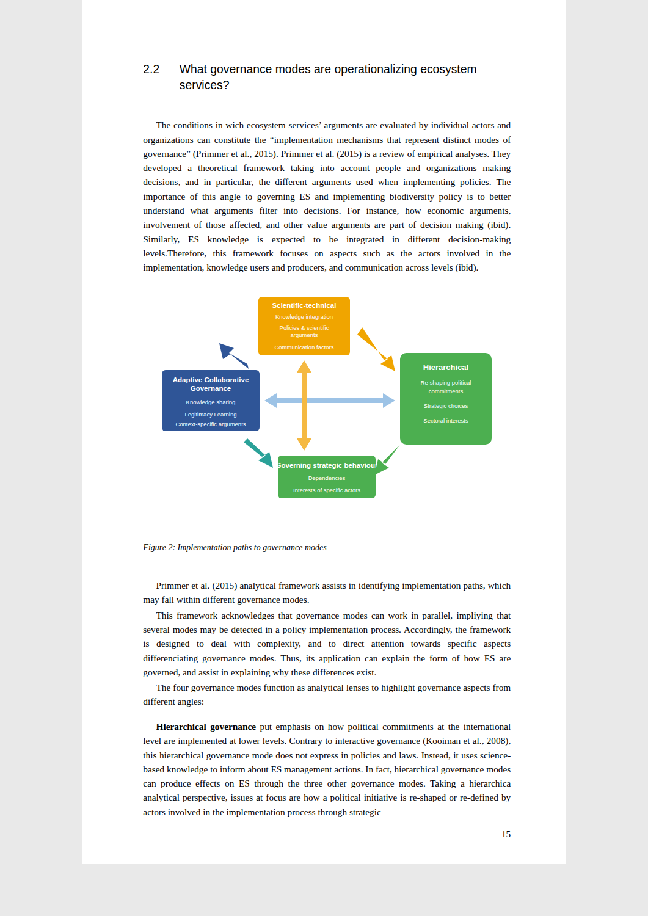2.2 What governance modes are operationalizing ecosystem services?
The conditions in wich ecosystem services’ arguments are evaluated by individual actors and organizations can constitute the “implementation mechanisms that represent distinct modes of governance” (Primmer et al., 2015). Primmer et al. (2015) is a review of empirical analyses. They developed a theoretical framework taking into account people and organizations making decisions, and in particular, the different arguments used when implementing policies. The importance of this angle to governing ES and implementing biodiversity policy is to better understand what arguments filter into decisions. For instance, how economic arguments, involvement of those affected, and other value arguments are part of decision making (ibid). Similarly, ES knowledge is expected to be integrated in different decision-making levels.Therefore, this framework focuses on aspects such as the actors involved in the implementation, knowledge users and producers, and communication across levels (ibid).
Scientific-technical Knowledge integration Policies & scientific arguments Communication factors Adaptive Collaborative Governance Knowledge sharing Legitimacy Learning Context-specific arguments Hierarchical Re-shaping political commitments Strategic choices Sectoral interests Governing strategic behaviour Dependencies Interests of specific actors Implementation path
Figure 2: Implementation paths to governance modes
Primmer et al. (2015) analytical framework assists in identifying implementation paths, which may fall within different governance modes.
This framework acknowledges that governance modes can work in parallel, impliying that several modes may be detected in a policy implementation process. Accordingly, the framework is designed to deal with complexity, and to direct attention towards specific aspects differenciating governance modes. Thus, its application can explain the form of how ES are governed, and assist in explaining why these differences exist.
The four governance modes function as analytical lenses to highlight governance aspects from different angles:
Hierarchical governance put emphasis on how political commitments at the international level are implemented at lower levels. Contrary to interactive governance (Kooiman et al., 2008), this hierarchical governance mode does not express in policies and laws. Instead, it uses science-based knowledge to inform about ES management actions. In fact, hierarchical governance modes can produce effects on ES through the three other governance modes. Taking a hierarchica analytical perspective, issues at focus are how a political initiative is re-shaped or re-defined by actors involved in the implementation process through strategic
15